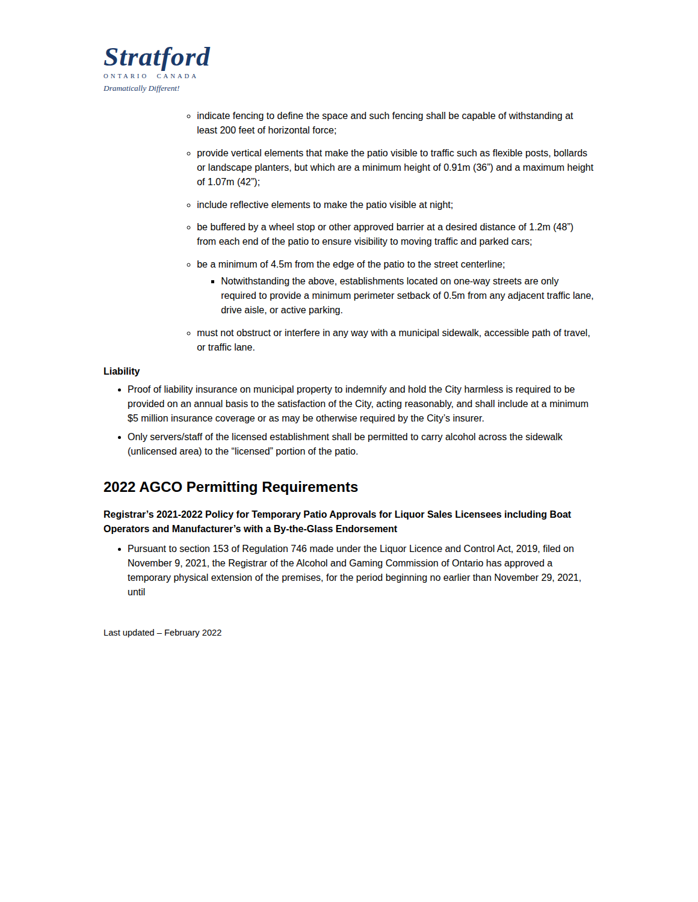Stratford
ONTARIO CANADA
Dramatically Different!
indicate fencing to define the space and such fencing shall be capable of withstanding at least 200 feet of horizontal force;
provide vertical elements that make the patio visible to traffic such as flexible posts, bollards or landscape planters, but which are a minimum height of 0.91m (36”) and a maximum height of 1.07m (42”);
include reflective elements to make the patio visible at night;
be buffered by a wheel stop or other approved barrier at a desired distance of 1.2m (48”) from each end of the patio to ensure visibility to moving traffic and parked cars;
be a minimum of 4.5m from the edge of the patio to the street centerline;
Notwithstanding the above, establishments located on one-way streets are only required to provide a minimum perimeter setback of 0.5m from any adjacent traffic lane, drive aisle, or active parking.
must not obstruct or interfere in any way with a municipal sidewalk, accessible path of travel, or traffic lane.
Liability
Proof of liability insurance on municipal property to indemnify and hold the City harmless is required to be provided on an annual basis to the satisfaction of the City, acting reasonably, and shall include at a minimum $5 million insurance coverage or as may be otherwise required by the City’s insurer.
Only servers/staff of the licensed establishment shall be permitted to carry alcohol across the sidewalk (unlicensed area) to the “licensed” portion of the patio.
2022 AGCO Permitting Requirements
Registrar’s 2021-2022 Policy for Temporary Patio Approvals for Liquor Sales Licensees including Boat Operators and Manufacturer’s with a By-the-Glass Endorsement
Pursuant to section 153 of Regulation 746 made under the Liquor Licence and Control Act, 2019, filed on November 9, 2021, the Registrar of the Alcohol and Gaming Commission of Ontario has approved a temporary physical extension of the premises, for the period beginning no earlier than November 29, 2021, until
Last updated – February 2022